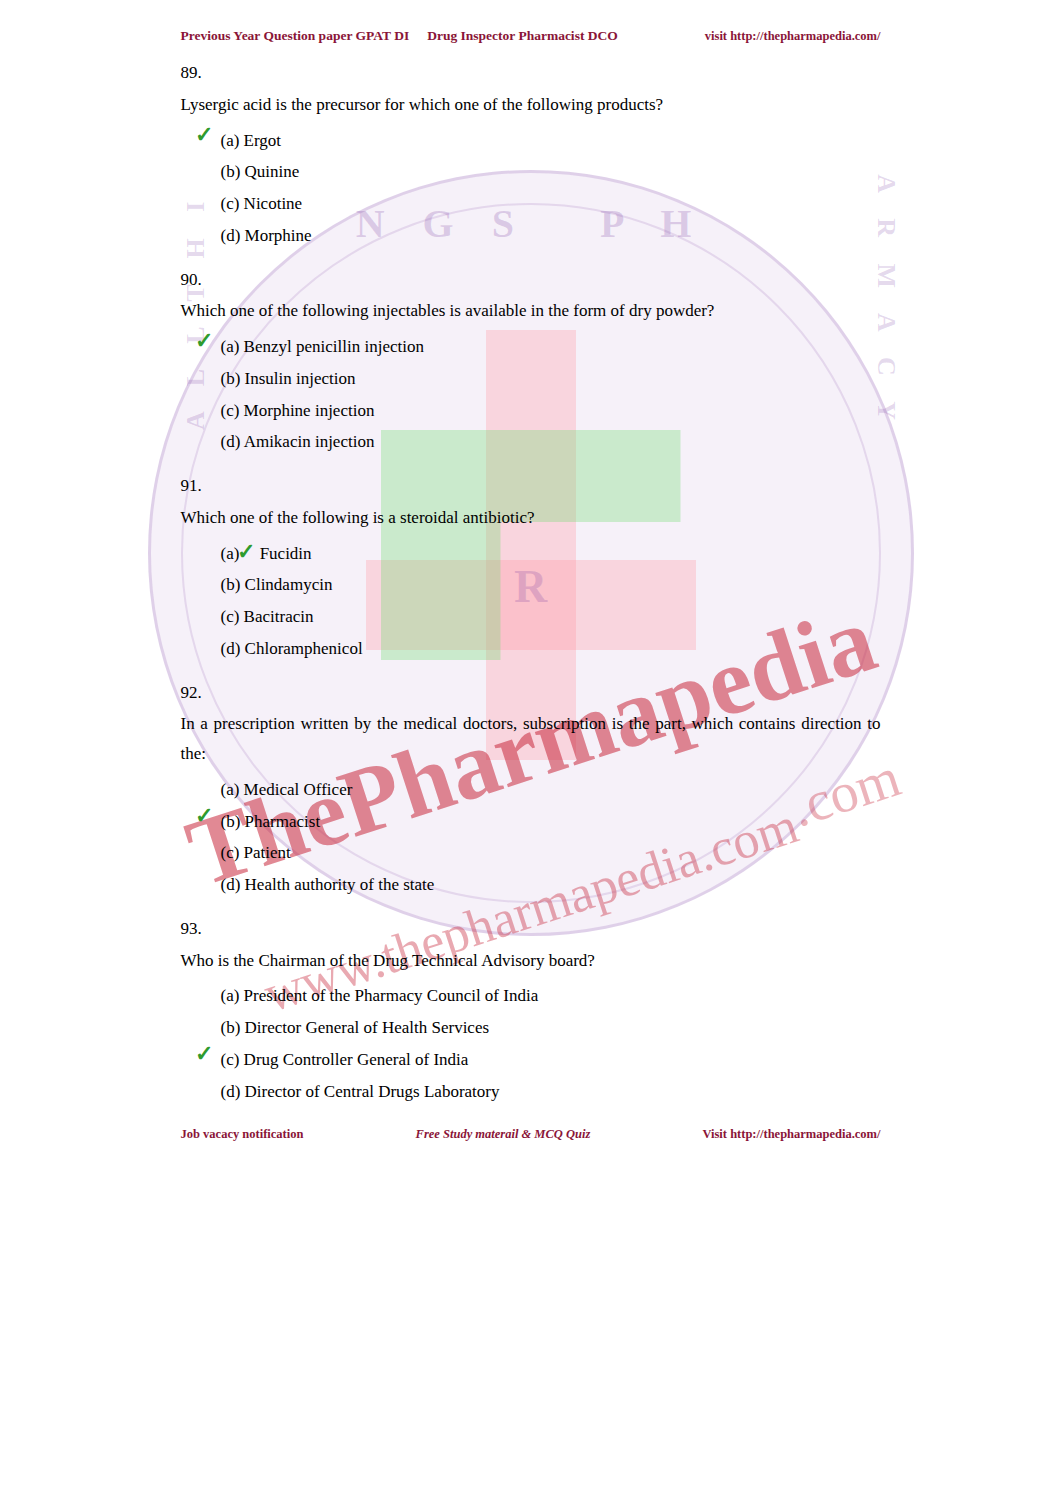N G S P H
A L L T H I
A R M A C Y
R
ThePharmapedia
www.thepharmapedia.com
.com
Previous Year Question paper GPAT DI Drug Inspector Pharmacist DCO
visit http://thepharmapedia.com/
89.
Lysergic acid is the precursor for which one of the following products?
✓(a) Ergot
(b) Quinine
(c) Nicotine
(d) Morphine
90.
Which one of the following injectables is available in the form of dry powder?
✓(a) Benzyl penicillin injection
(b) Insulin injection
(c) Morphine injection
(d) Amikacin injection
91.
Which one of the following is a steroidal antibiotic?
(a)✓ Fucidin
(b) Clindamycin
(c) Bacitracin
(d) Chloramphenicol
92.
In a prescription written by the medical doctors, subscription is the part, which contains direction to the:
(a) Medical Officer
✓(b) Pharmacist
(c) Patient
(d) Health authority of the state
93.
Who is the Chairman of the Drug Technical Advisory board?
(a) President of the Pharmacy Council of India
(b) Director General of Health Services
✓(c) Drug Controller General of India
(d) Director of Central Drugs Laboratory
Job vacacy notification
Free Study materail & MCQ Quiz
Visit http://thepharmapedia.com/